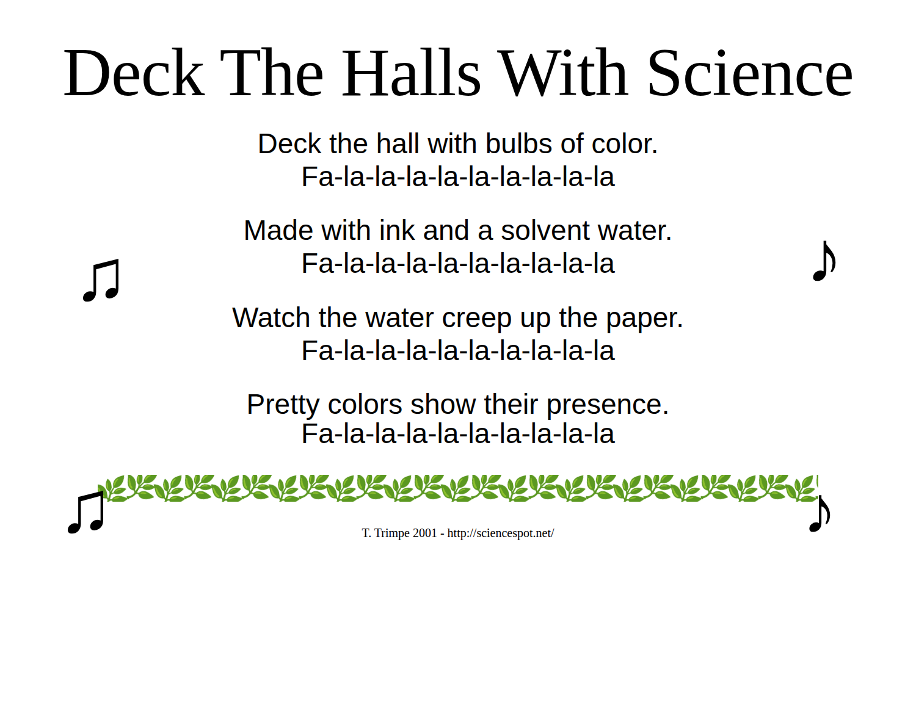Deck The Halls With Science
♫
♪
♫
♪
Deck the hall with bulbs of color.
Fa-la-la-la-la-la-la-la-la-la
Made with ink and a solvent water.
Fa-la-la-la-la-la-la-la-la-la
Watch the water creep up the paper.
Fa-la-la-la-la-la-la-la-la-la
Pretty colors show their presence.
Fa-la-la-la-la-la-la-la-la-la
🌿🌿🌿🌿🌿🌿🌿🌿🌿🌿🌿🌿🌿🌿🌿🌿🌿🌿🌿🌿🌿🌿🌿🌿🌿🌿🌿🌿
T. Trimpe 2001 - http://sciencespot.net/